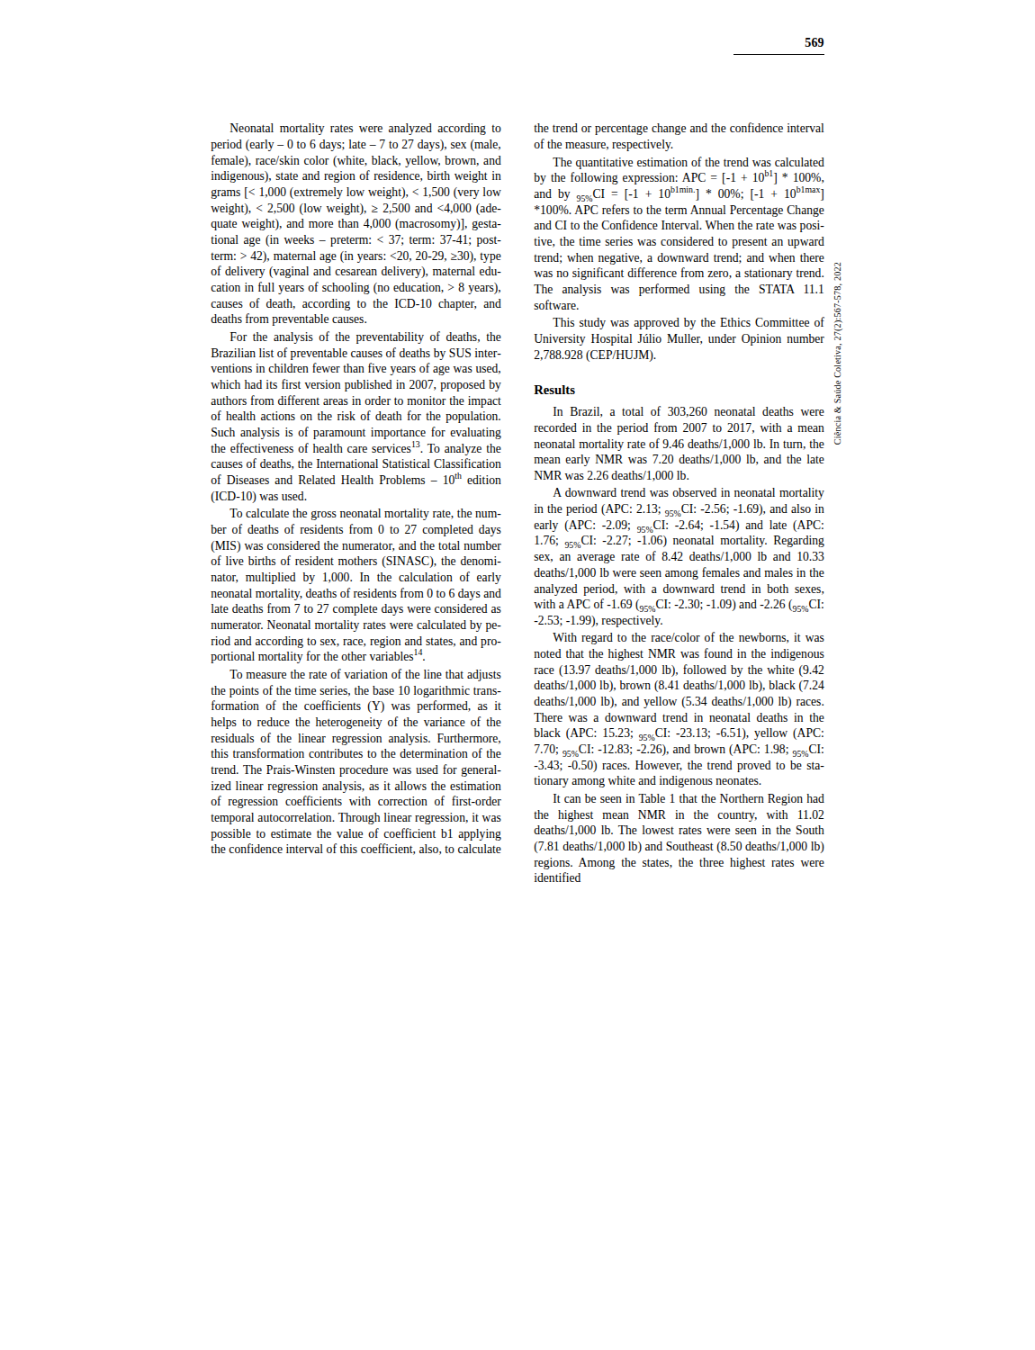569
Ciência & Saúde Coletiva, 27(2):567-578, 2022
Neonatal mortality rates were analyzed according to period (early – 0 to 6 days; late – 7 to 27 days), sex (male, female), race/skin color (white, black, yellow, brown, and indigenous), state and region of residence, birth weight in grams [< 1,000 (extremely low weight), < 1,500 (very low weight), < 2,500 (low weight), ≥ 2,500 and <4,000 (adequate weight), and more than 4,000 (macrosomy)], gestational age (in weeks – preterm: < 37; term: 37-41; post-term: > 42), maternal age (in years: <20, 20-29, ≥30), type of delivery (vaginal and cesarean delivery), maternal education in full years of schooling (no education, > 8 years), causes of death, according to the ICD-10 chapter, and deaths from preventable causes.
For the analysis of the preventability of deaths, the Brazilian list of preventable causes of deaths by SUS interventions in children fewer than five years of age was used, which had its first version published in 2007, proposed by authors from different areas in order to monitor the impact of health actions on the risk of death for the population. Such analysis is of paramount importance for evaluating the effectiveness of health care services13. To analyze the causes of deaths, the International Statistical Classification of Diseases and Related Health Problems – 10th edition (ICD-10) was used.
To calculate the gross neonatal mortality rate, the number of deaths of residents from 0 to 27 completed days (MIS) was considered the numerator, and the total number of live births of resident mothers (SINASC), the denominator, multiplied by 1,000. In the calculation of early neonatal mortality, deaths of residents from 0 to 6 days and late deaths from 7 to 27 complete days were considered as numerator. Neonatal mortality rates were calculated by period and according to sex, race, region and states, and proportional mortality for the other variables14.
To measure the rate of variation of the line that adjusts the points of the time series, the base 10 logarithmic transformation of the coefficients (Y) was performed, as it helps to reduce the heterogeneity of the variance of the residuals of the linear regression analysis. Furthermore, this transformation contributes to the determination of the trend. The Prais-Winsten procedure was used for generalized linear regression analysis, as it allows the estimation of regression coefficients with correction of first-order temporal autocorrelation. Through linear regression, it was possible to estimate the value of coefficient b1 applying the confidence interval of this coefficient, also, to calculate the trend or percentage change and the confidence interval of the measure, respectively.
The quantitative estimation of the trend was calculated by the following expression: APC = [-1 + 10b1] * 100%, and by 95%CI = [-1 + 10b1min.] * 00%; [-1 + 10b1max] *100%. APC refers to the term Annual Percentage Change and CI to the Confidence Interval. When the rate was positive, the time series was considered to present an upward trend; when negative, a downward trend; and when there was no significant difference from zero, a stationary trend. The analysis was performed using the STATA 11.1 software.
This study was approved by the Ethics Committee of University Hospital Júlio Muller, under Opinion number 2,788.928 (CEP/HUJM).
Results
In Brazil, a total of 303,260 neonatal deaths were recorded in the period from 2007 to 2017, with a mean neonatal mortality rate of 9.46 deaths/1,000 lb. In turn, the mean early NMR was 7.20 deaths/1,000 lb, and the late NMR was 2.26 deaths/1,000 lb.
A downward trend was observed in neonatal mortality in the period (APC: 2.13; 95%CI: -2.56; -1.69), and also in early (APC: -2.09; 95%CI: -2.64; -1.54) and late (APC: 1.76; 95%CI: -2.27; -1.06) neonatal mortality. Regarding sex, an average rate of 8.42 deaths/1,000 lb and 10.33 deaths/1,000 lb were seen among females and males in the analyzed period, with a downward trend in both sexes, with a APC of -1.69 (95%CI: -2.30; -1.09) and -2.26 (95%CI: -2.53; -1.99), respectively.
With regard to the race/color of the newborns, it was noted that the highest NMR was found in the indigenous race (13.97 deaths/1,000 lb), followed by the white (9.42 deaths/1,000 lb), brown (8.41 deaths/1,000 lb), black (7.24 deaths/1,000 lb), and yellow (5.34 deaths/1,000 lb) races. There was a downward trend in neonatal deaths in the black (APC: 15.23; 95%CI: -23.13; -6.51), yellow (APC: 7.70; 95%CI: -12.83; -2.26), and brown (APC: 1.98; 95%CI: -3.43; -0.50) races. However, the trend proved to be stationary among white and indigenous neonates.
It can be seen in Table 1 that the Northern Region had the highest mean NMR in the country, with 11.02 deaths/1,000 lb. The lowest rates were seen in the South (7.81 deaths/1,000 lb) and Southeast (8.50 deaths/1,000 lb) regions. Among the states, the three highest rates were identified